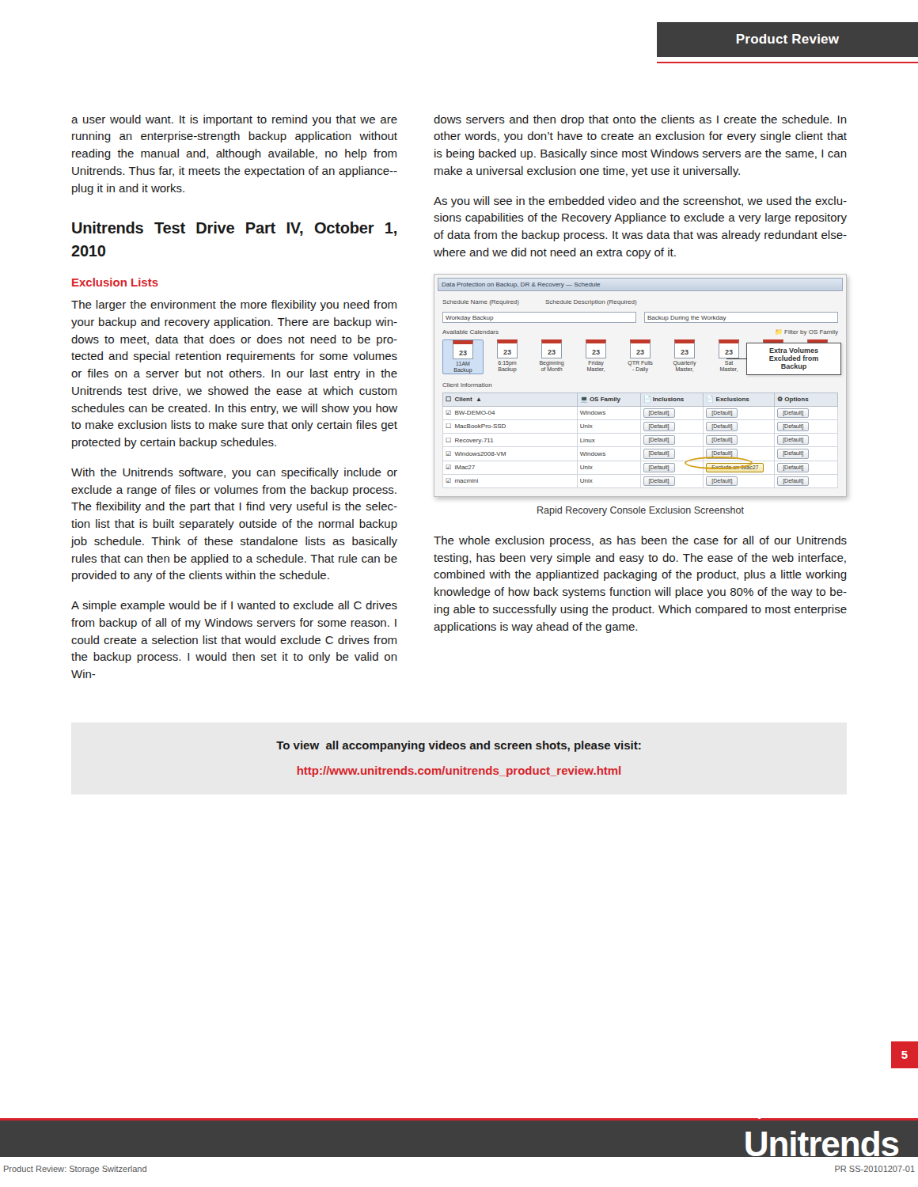Product Review
a user would want. It is important to remind you that we are running an enterprise-strength backup application without reading the manual and, although available, no help from Unitrends. Thus far, it meets the expectation of an appliance--plug it in and it works.
Unitrends Test Drive Part IV, October 1, 2010
Exclusion Lists
The larger the environment the more flexibility you need from your backup and recovery application. There are backup windows to meet, data that does or does not need to be protected and special retention requirements for some volumes or files on a server but not others. In our last entry in the Unitrends test drive, we showed the ease at which custom schedules can be created. In this entry, we will show you how to make exclusion lists to make sure that only certain files get protected by certain backup schedules.
With the Unitrends software, you can specifically include or exclude a range of files or volumes from the backup process. The flexibility and the part that I find very useful is the selection list that is built separately outside of the normal backup job schedule. Think of these standalone lists as basically rules that can then be applied to a schedule. That rule can be provided to any of the clients within the schedule.
A simple example would be if I wanted to exclude all C drives from backup of all of my Windows servers for some reason. I could create a selection list that would exclude C drives from the backup process. I would then set it to only be valid on Win-
dows servers and then drop that onto the clients as I create the schedule. In other words, you don’t have to create an exclusion for every single client that is being backed up. Basically since most Windows servers are the same, I can make a universal exclusion one time, yet use it universally.
As you will see in the embedded video and the screenshot, we used the exclusions capabilities of the Recovery Appliance to exclude a very large repository of data from the backup process. It was data that was already redundant elsewhere and we did not need an extra copy of it.
Data Protection on Backup, DR & Recovery — Schedule
Schedule Name (Required) Schedule Description (Required)
Workday Backup Backup During the Workday
Available Calendars 📁 Filter by OS Family
2311AM
Backup
236:15pm
Backup
23 Beginning
of Month
23 Friday
Master,
23 QTR Fulls
- Daily
23 Quarterly
Master,
23 Sat
Master,
23 Saturday
Bare
23 Weekday
Selectives
Client Information
| ☐ Client ▲ | 💻 OS Family | 📄 Inclusions | 📄 Exclusions | ⚙ Options |
| --- | --- | --- | --- | --- |
| ☑ BW-DEMO-04 | Windows | [Default] | [Default] | [Default] |
| ☐ MacBookPro-SSD | Unix | [Default] | [Default] | [Default] |
| ☐ Recovery-711 | Linux | [Default] | [Default] | [Default] |
| ☑ Windows2008-VM | Windows | [Default] | [Default] | [Default] |
| ☑ iMac27 | Unix | [Default] | Exclude on iMac27 | [Default] |
| ☑ macmini | Unix | [Default] | [Default] | [Default] |
Extra Volumes
Excluded from
Backup
Rapid Recovery Console Exclusion Screenshot
The whole exclusion process, as has been the case for all of our Unitrends testing, has been very simple and easy to do. The ease of the web interface, combined with the appliantized packaging of the product, plus a little working knowledge of how back systems function will place you 80% of the way to being able to successfully using the product. Which compared to most enterprise applications is way ahead of the game.
To view all accompanying videos and screen shots, please visit:
http://www.unitrends.com/unitrends_product_review.html
5
Unitrends
Product Review: Storage Switzerland PR SS-20101207-01